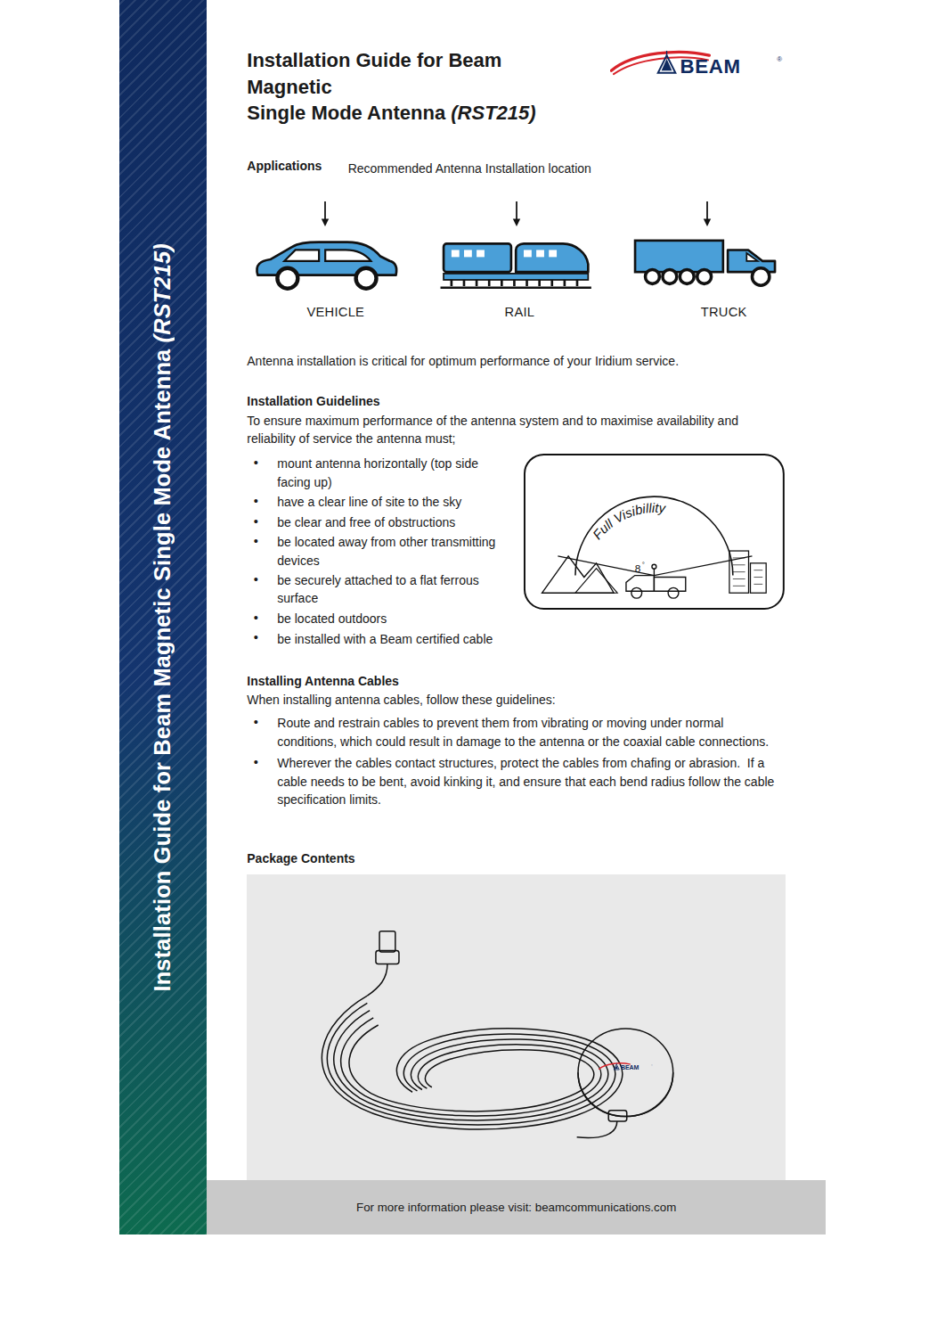Installation Guide for Beam Magnetic Single Mode Antenna (RST215)
Installation Guide for Beam Magnetic
Single Mode Antenna (RST215)
BEAM ®
Applications
Recommended Antenna Installation location
VEHICLE
RAIL
TRUCK
Antenna installation is critical for optimum performance of your Iridium service.
Installation Guidelines
To ensure maximum performance of the antenna system and to maximise availability and reliability of service the antenna must;
mount antenna horizontally (top side facing up)
have a clear line of site to the sky
be clear and free of obstructions
be located away from other transmitting devices
be securely attached to a flat ferrous surface
be located outdoors
be installed with a Beam certified cable
Full Visibillity 8 °
Installing Antenna Cables
When installing antenna cables, follow these guidelines:
Route and restrain cables to prevent them from vibrating or moving under normal conditions, which could result in damage to the antenna or the coaxial cable connections.
Wherever the cables contact structures, protect the cables from chafing or abrasion. If a cable needs to be bent, avoid kinking it, and ensure that each bend radius follow the cable specification limits.
Package Contents
BEAM ®
Magnetic Single Mode Antenna (includes 5 m / 16.4 ft Cable)
For more information please visit: beamcommunications.com